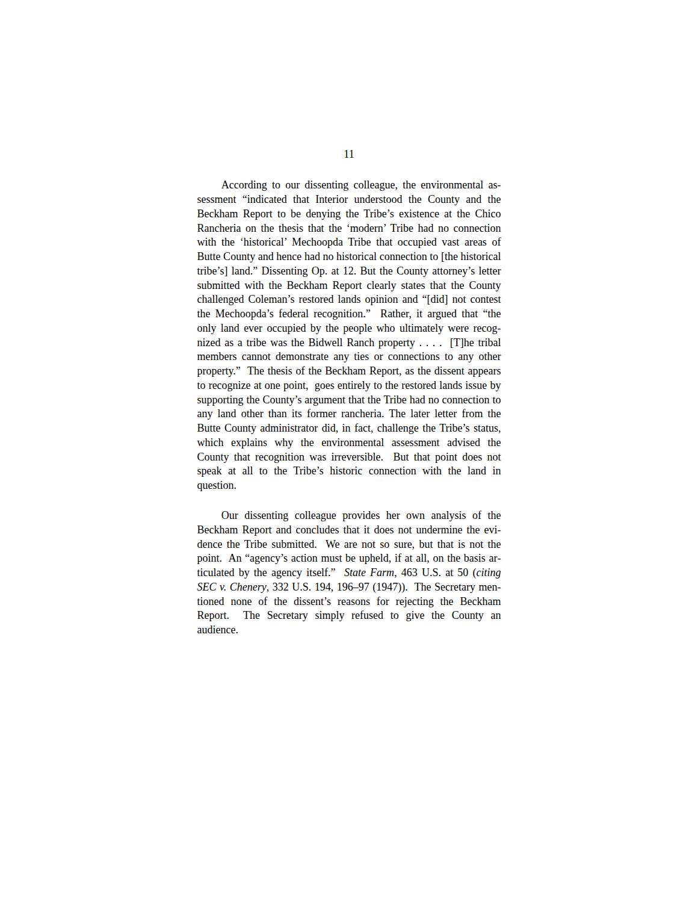11
According to our dissenting colleague, the environmental assessment “indicated that Interior understood the County and the Beckham Report to be denying the Tribe’s existence at the Chico Rancheria on the thesis that the ‘modern’ Tribe had no connection with the ‘historical’ Mechoopda Tribe that occupied vast areas of Butte County and hence had no historical connection to [the historical tribe’s] land.” Dissenting Op. at 12. But the County attorney’s letter submitted with the Beckham Report clearly states that the County challenged Coleman’s restored lands opinion and “[did] not contest the Mechoopda’s federal recognition.” Rather, it argued that “the only land ever occupied by the people who ultimately were recognized as a tribe was the Bidwell Ranch property . . . . [T]he tribal members cannot demonstrate any ties or connections to any other property.” The thesis of the Beckham Report, as the dissent appears to recognize at one point, goes entirely to the restored lands issue by supporting the County’s argument that the Tribe had no connection to any land other than its former rancheria. The later letter from the Butte County administrator did, in fact, challenge the Tribe’s status, which explains why the environmental assessment advised the County that recognition was irreversible. But that point does not speak at all to the Tribe’s historic connection with the land in question.
Our dissenting colleague provides her own analysis of the Beckham Report and concludes that it does not undermine the evidence the Tribe submitted. We are not so sure, but that is not the point. An “agency’s action must be upheld, if at all, on the basis articulated by the agency itself.” State Farm, 463 U.S. at 50 (citing SEC v. Chenery, 332 U.S. 194, 196–97 (1947)). The Secretary mentioned none of the dissent’s reasons for rejecting the Beckham Report. The Secretary simply refused to give the County an audience.